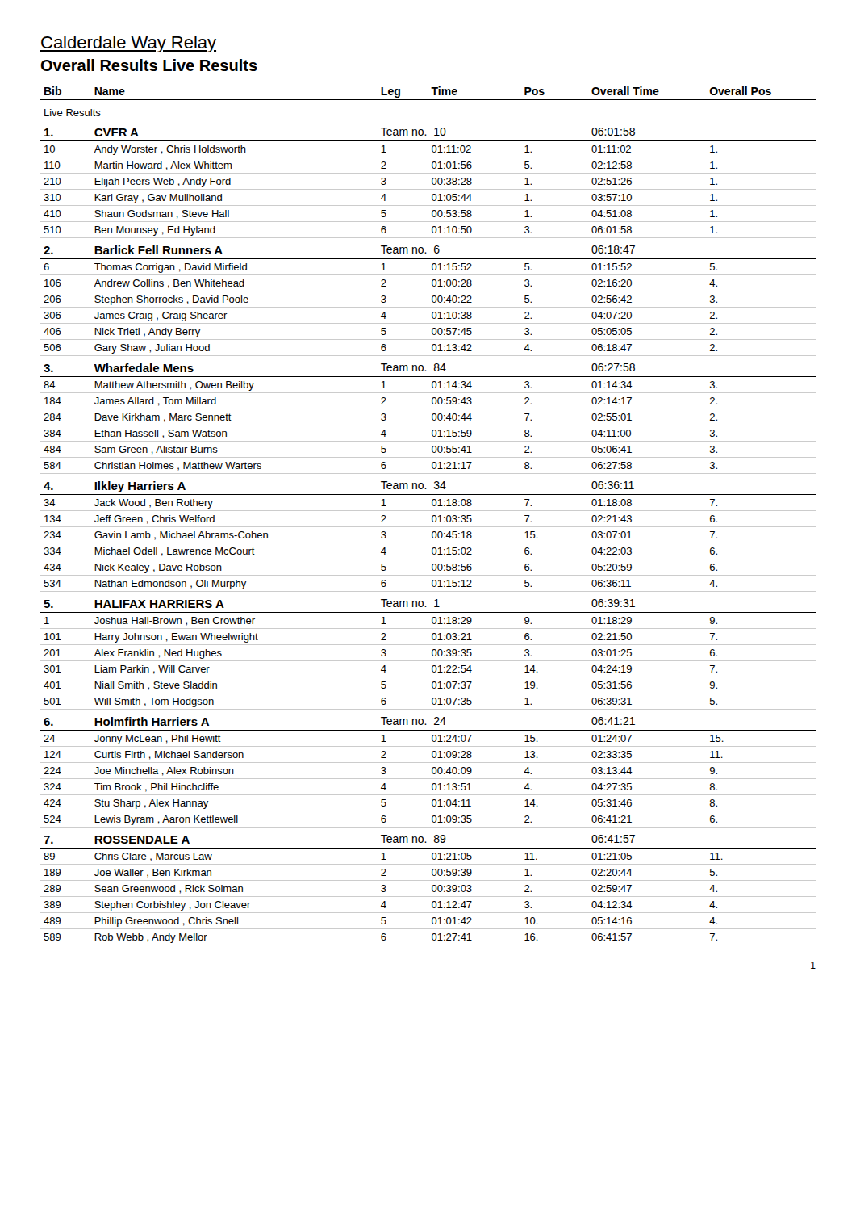Calderdale Way Relay
Overall Results Live Results
| Bib | Name | Leg | Time | Pos | Overall Time | Overall Pos |
| --- | --- | --- | --- | --- | --- | --- |
| Live Results |
| 1. | CVFR A | Team no. 10 | 06:01:58 |
| 10 | Andy Worster , Chris Holdsworth | 1 | 01:11:02 | 1. | 01:11:02 | 1. |
| 110 | Martin Howard , Alex Whittem | 2 | 01:01:56 | 5. | 02:12:58 | 1. |
| 210 | Elijah Peers Web , Andy Ford | 3 | 00:38:28 | 1. | 02:51:26 | 1. |
| 310 | Karl Gray , Gav Mullholland | 4 | 01:05:44 | 1. | 03:57:10 | 1. |
| 410 | Shaun Godsman , Steve Hall | 5 | 00:53:58 | 1. | 04:51:08 | 1. |
| 510 | Ben Mounsey , Ed Hyland | 6 | 01:10:50 | 3. | 06:01:58 | 1. |
| 2. | Barlick Fell Runners A | Team no. 6 | 06:18:47 |
| 6 | Thomas Corrigan , David Mirfield | 1 | 01:15:52 | 5. | 01:15:52 | 5. |
| 106 | Andrew Collins , Ben Whitehead | 2 | 01:00:28 | 3. | 02:16:20 | 4. |
| 206 | Stephen Shorrocks , David Poole | 3 | 00:40:22 | 5. | 02:56:42 | 3. |
| 306 | James Craig , Craig Shearer | 4 | 01:10:38 | 2. | 04:07:20 | 2. |
| 406 | Nick Trietl , Andy Berry | 5 | 00:57:45 | 3. | 05:05:05 | 2. |
| 506 | Gary Shaw , Julian Hood | 6 | 01:13:42 | 4. | 06:18:47 | 2. |
| 3. | Wharfedale Mens | Team no. 84 | 06:27:58 |
| 84 | Matthew Athersmith , Owen Beilby | 1 | 01:14:34 | 3. | 01:14:34 | 3. |
| 184 | James Allard , Tom Millard | 2 | 00:59:43 | 2. | 02:14:17 | 2. |
| 284 | Dave Kirkham , Marc Sennett | 3 | 00:40:44 | 7. | 02:55:01 | 2. |
| 384 | Ethan Hassell , Sam Watson | 4 | 01:15:59 | 8. | 04:11:00 | 3. |
| 484 | Sam Green , Alistair Burns | 5 | 00:55:41 | 2. | 05:06:41 | 3. |
| 584 | Christian Holmes , Matthew Warters | 6 | 01:21:17 | 8. | 06:27:58 | 3. |
| 4. | Ilkley Harriers A | Team no. 34 | 06:36:11 |
| 34 | Jack Wood , Ben Rothery | 1 | 01:18:08 | 7. | 01:18:08 | 7. |
| 134 | Jeff Green , Chris Welford | 2 | 01:03:35 | 7. | 02:21:43 | 6. |
| 234 | Gavin Lamb , Michael Abrams-Cohen | 3 | 00:45:18 | 15. | 03:07:01 | 7. |
| 334 | Michael Odell , Lawrence McCourt | 4 | 01:15:02 | 6. | 04:22:03 | 6. |
| 434 | Nick Kealey , Dave Robson | 5 | 00:58:56 | 6. | 05:20:59 | 6. |
| 534 | Nathan Edmondson , Oli Murphy | 6 | 01:15:12 | 5. | 06:36:11 | 4. |
| 5. | HALIFAX HARRIERS A | Team no. 1 | 06:39:31 |
| 1 | Joshua Hall-Brown , Ben Crowther | 1 | 01:18:29 | 9. | 01:18:29 | 9. |
| 101 | Harry Johnson , Ewan Wheelwright | 2 | 01:03:21 | 6. | 02:21:50 | 7. |
| 201 | Alex Franklin , Ned Hughes | 3 | 00:39:35 | 3. | 03:01:25 | 6. |
| 301 | Liam Parkin , Will Carver | 4 | 01:22:54 | 14. | 04:24:19 | 7. |
| 401 | Niall Smith , Steve Sladdin | 5 | 01:07:37 | 19. | 05:31:56 | 9. |
| 501 | Will Smith , Tom Hodgson | 6 | 01:07:35 | 1. | 06:39:31 | 5. |
| 6. | Holmfirth Harriers A | Team no. 24 | 06:41:21 |
| 24 | Jonny McLean , Phil Hewitt | 1 | 01:24:07 | 15. | 01:24:07 | 15. |
| 124 | Curtis Firth , Michael Sanderson | 2 | 01:09:28 | 13. | 02:33:35 | 11. |
| 224 | Joe Minchella , Alex Robinson | 3 | 00:40:09 | 4. | 03:13:44 | 9. |
| 324 | Tim Brook , Phil Hinchcliffe | 4 | 01:13:51 | 4. | 04:27:35 | 8. |
| 424 | Stu Sharp , Alex Hannay | 5 | 01:04:11 | 14. | 05:31:46 | 8. |
| 524 | Lewis Byram , Aaron Kettlewell | 6 | 01:09:35 | 2. | 06:41:21 | 6. |
| 7. | ROSSENDALE A | Team no. 89 | 06:41:57 |
| 89 | Chris Clare , Marcus Law | 1 | 01:21:05 | 11. | 01:21:05 | 11. |
| 189 | Joe Waller , Ben Kirkman | 2 | 00:59:39 | 1. | 02:20:44 | 5. |
| 289 | Sean Greenwood , Rick Solman | 3 | 00:39:03 | 2. | 02:59:47 | 4. |
| 389 | Stephen Corbishley , Jon Cleaver | 4 | 01:12:47 | 3. | 04:12:34 | 4. |
| 489 | Phillip Greenwood , Chris Snell | 5 | 01:01:42 | 10. | 05:14:16 | 4. |
| 589 | Rob Webb , Andy Mellor | 6 | 01:27:41 | 16. | 06:41:57 | 7. |
1